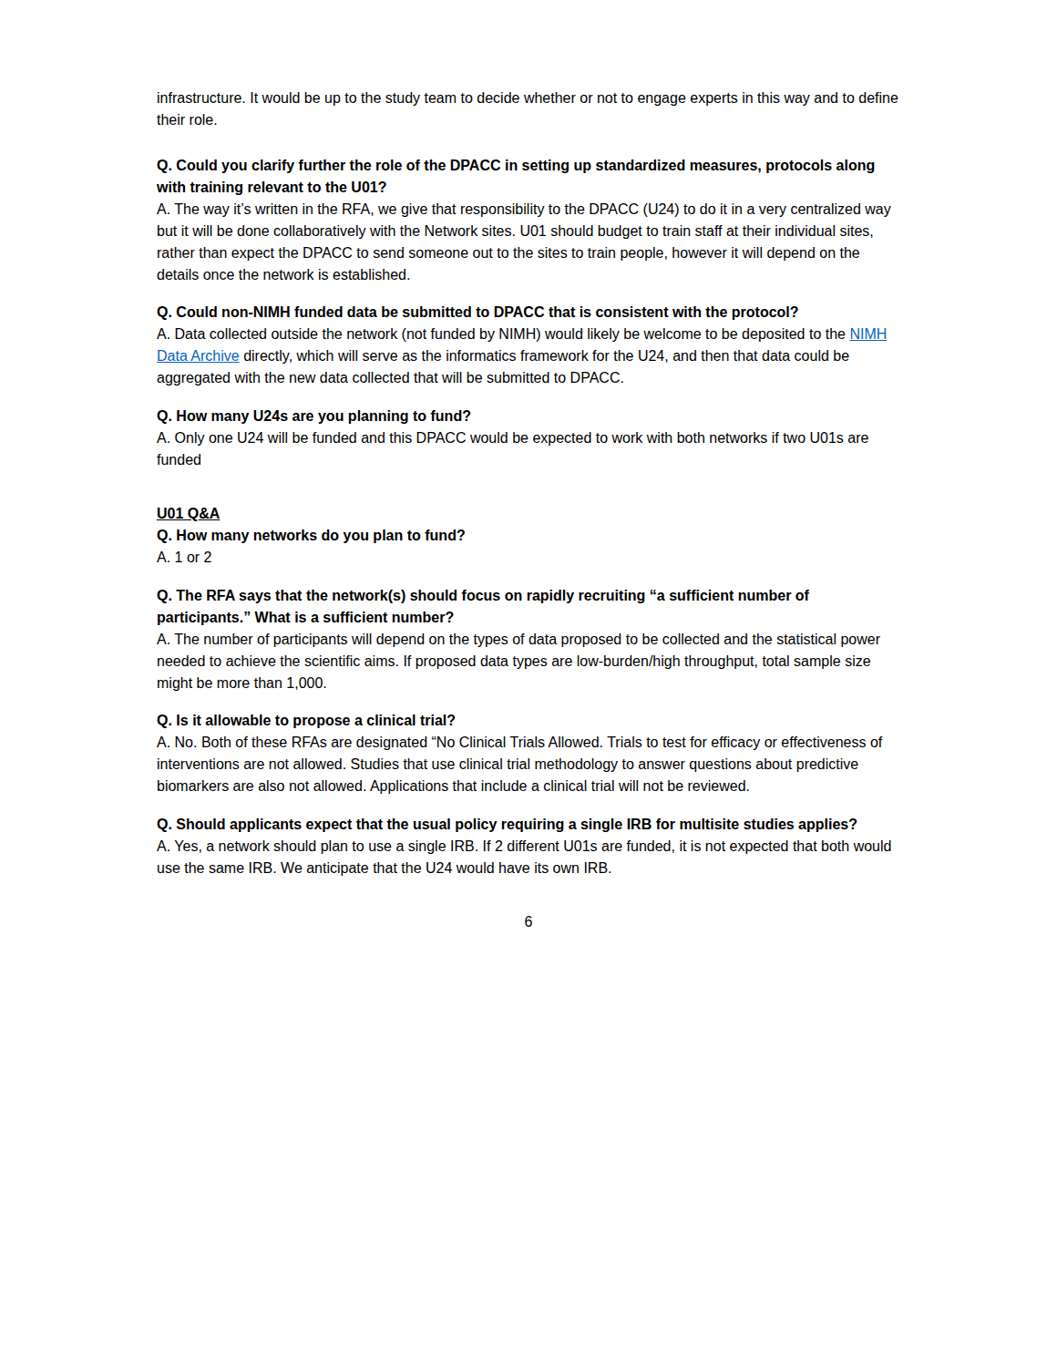infrastructure. It would be up to the study team to decide whether or not to engage experts in this way and to define their role.
Q. Could you clarify further the role of the DPACC in setting up standardized measures, protocols along with training relevant to the U01?
A. The way it’s written in the RFA, we give that responsibility to the DPACC (U24) to do it in a very centralized way but it will be done collaboratively with the Network sites. U01 should budget to train staff at their individual sites, rather than expect the DPACC to send someone out to the sites to train people, however it will depend on the details once the network is established.
Q. Could non-NIMH funded data be submitted to DPACC that is consistent with the protocol?
A. Data collected outside the network (not funded by NIMH) would likely be welcome to be deposited to the NIMH Data Archive directly, which will serve as the informatics framework for the U24, and then that data could be aggregated with the new data collected that will be submitted to DPACC.
Q. How many U24s are you planning to fund?
A. Only one U24 will be funded and this DPACC would be expected to work with both networks if two U01s are funded
U01 Q&A
Q. How many networks do you plan to fund?
A. 1 or 2
Q. The RFA says that the network(s) should focus on rapidly recruiting “a sufficient number of participants.” What is a sufficient number?
A. The number of participants will depend on the types of data proposed to be collected and the statistical power needed to achieve the scientific aims. If proposed data types are low-burden/high throughput, total sample size might be more than 1,000.
Q. Is it allowable to propose a clinical trial?
A. No. Both of these RFAs are designated “No Clinical Trials Allowed. Trials to test for efficacy or effectiveness of interventions are not allowed. Studies that use clinical trial methodology to answer questions about predictive biomarkers are also not allowed. Applications that include a clinical trial will not be reviewed.
Q. Should applicants expect that the usual policy requiring a single IRB for multisite studies applies?
A. Yes, a network should plan to use a single IRB. If 2 different U01s are funded, it is not expected that both would use the same IRB. We anticipate that the U24 would have its own IRB.
6